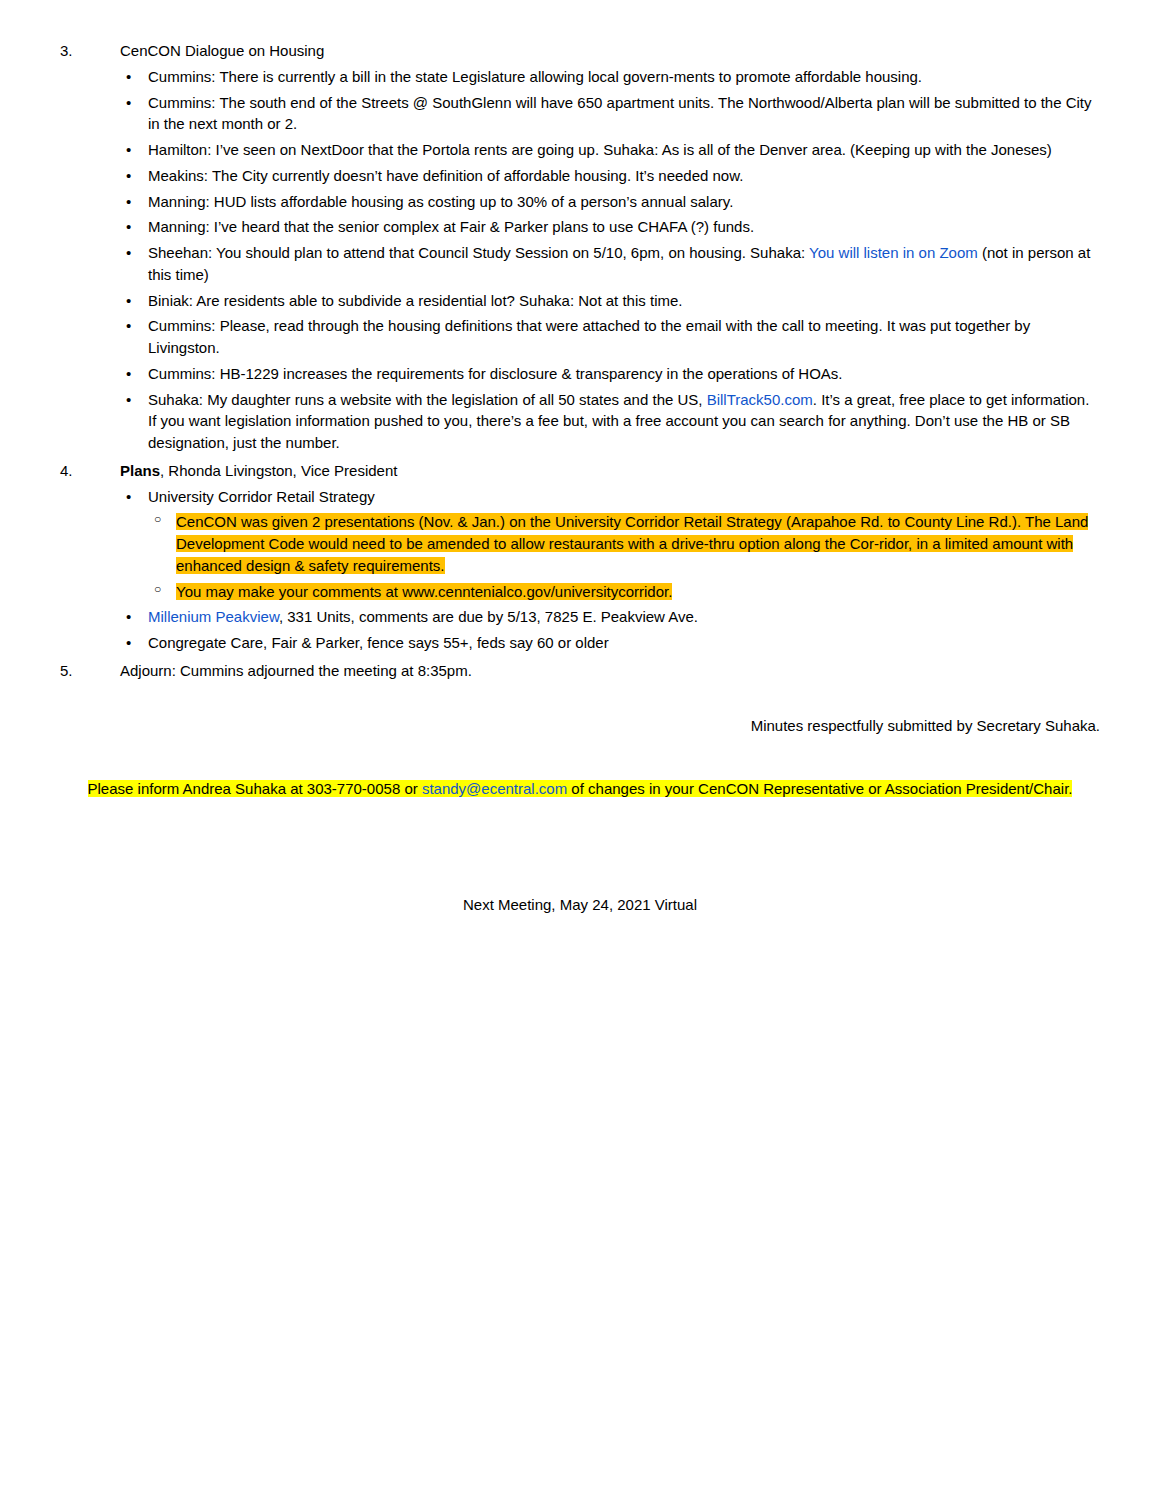3. CenCON Dialogue on Housing
Cummins: There is currently a bill in the state Legislature allowing local govern-ments to promote affordable housing.
Cummins: The south end of the Streets @ SouthGlenn will have 650 apartment units. The Northwood/Alberta plan will be submitted to the City in the next month or 2.
Hamilton: I’ve seen on NextDoor that the Portola rents are going up. Suhaka: As is all of the Denver area. (Keeping up with the Joneses)
Meakins: The City currently doesn’t have definition of affordable housing. It’s needed now.
Manning: HUD lists affordable housing as costing up to 30% of a person’s annual salary.
Manning: I’ve heard that the senior complex at Fair & Parker plans to use CHAFA (?) funds.
Sheehan: You should plan to attend that Council Study Session on 5/10, 6pm, on housing. Suhaka: You will listen in on Zoom (not in person at this time)
Biniak: Are residents able to subdivide a residential lot? Suhaka: Not at this time.
Cummins: Please, read through the housing definitions that were attached to the email with the call to meeting. It was put together by Livingston.
Cummins: HB-1229 increases the requirements for disclosure & transparency in the operations of HOAs.
Suhaka: My daughter runs a website with the legislation of all 50 states and the US, BillTrack50.com. It’s a great, free place to get information. If you want legislation information pushed to you, there’s a fee but, with a free account you can search for anything. Don’t use the HB or SB designation, just the number.
4. Plans, Rhonda Livingston, Vice President
University Corridor Retail Strategy
CenCON was given 2 presentations (Nov. & Jan.) on the University Corridor Retail Strategy (Arapahoe Rd. to County Line Rd.). The Land Development Code would need to be amended to allow restaurants with a drive-thru option along the Cor-ridor, in a limited amount with enhanced design & safety requirements.
You may make your comments at www.cenntenialco.gov/universitycorridor.
Millenium Peakview, 331 Units, comments are due by 5/13, 7825 E. Peakview Ave.
Congregate Care, Fair & Parker, fence says 55+, feds say 60 or older
5. Adjourn: Cummins adjourned the meeting at 8:35pm.
Minutes respectfully submitted by Secretary Suhaka.
Please inform Andrea Suhaka at 303-770-0058 or standy@ecentral.com of changes in your CenCON Representative or Association President/Chair.
Next Meeting, May 24, 2021 Virtual